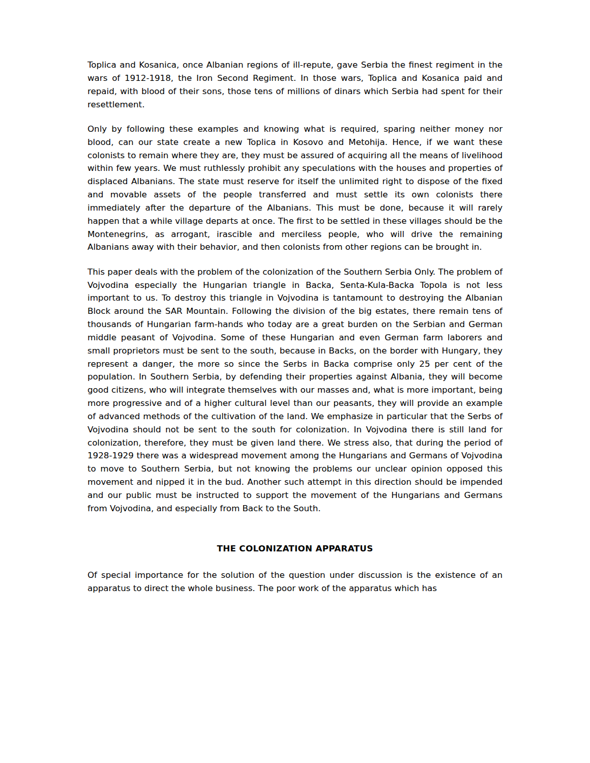Toplica and Kosanica, once Albanian regions of ill-repute, gave Serbia the finest regiment in the wars of 1912-1918, the Iron Second Regiment. In those wars, Toplica and Kosanica paid and repaid, with blood of their sons, those tens of millions of dinars which Serbia had spent for their resettlement.
Only by following these examples and knowing what is required, sparing neither money nor blood, can our state create a new Toplica in Kosovo and Metohija. Hence, if we want these colonists to remain where they are, they must be assured of acquiring all the means of livelihood within few years. We must ruthlessly prohibit any speculations with the houses and properties of displaced Albanians. The state must reserve for itself the unlimited right to dispose of the fixed and movable assets of the people transferred and must settle its own colonists there immediately after the departure of the Albanians. This must be done, because it will rarely happen that a while village departs at once. The first to be settled in these villages should be the Montenegrins, as arrogant, irascible and merciless people, who will drive the remaining Albanians away with their behavior, and then colonists from other regions can be brought in.
This paper deals with the problem of the colonization of the Southern Serbia Only. The problem of Vojvodina especially the Hungarian triangle in Backa, Senta-Kula-Backa Topola is not less important to us. To destroy this triangle in Vojvodina is tantamount to destroying the Albanian Block around the SAR Mountain. Following the division of the big estates, there remain tens of thousands of Hungarian farm-hands who today are a great burden on the Serbian and German middle peasant of Vojvodina. Some of these Hungarian and even German farm laborers and small proprietors must be sent to the south, because in Backs, on the border with Hungary, they represent a danger, the more so since the Serbs in Backa comprise only 25 per cent of the population. In Southern Serbia, by defending their properties against Albania, they will become good citizens, who will integrate themselves with our masses and, what is more important, being more progressive and of a higher cultural level than our peasants, they will provide an example of advanced methods of the cultivation of the land. We emphasize in particular that the Serbs of Vojvodina should not be sent to the south for colonization. In Vojvodina there is still land for colonization, therefore, they must be given land there. We stress also, that during the period of 1928-1929 there was a widespread movement among the Hungarians and Germans of Vojvodina to move to Southern Serbia, but not knowing the problems our unclear opinion opposed this movement and nipped it in the bud. Another such attempt in this direction should be impended and our public must be instructed to support the movement of the Hungarians and Germans from Vojvodina, and especially from Back to the South.
THE COLONIZATION APPARATUS
Of special importance for the solution of the question under discussion is the existence of an apparatus to direct the whole business. The poor work of the apparatus which has